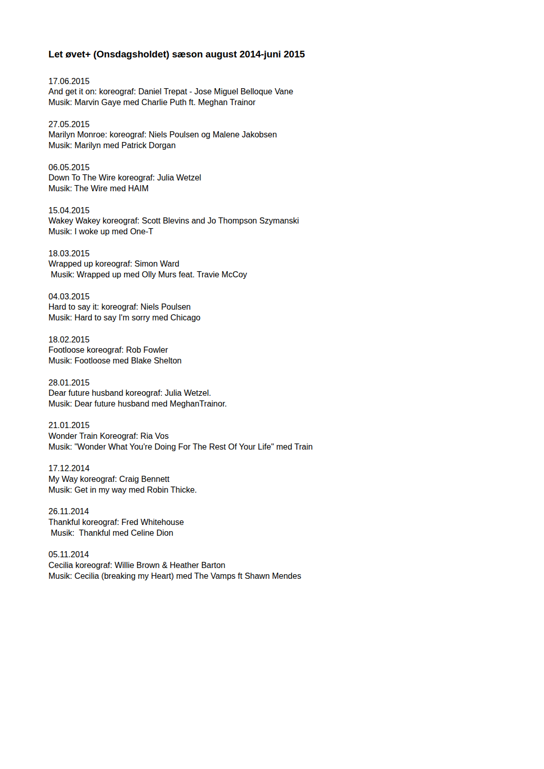Let øvet+ (Onsdagsholdet) sæson august 2014-juni 2015
17.06.2015
And get it on: koreograf: Daniel Trepat - Jose Miguel Belloque Vane
Musik: Marvin Gaye med Charlie Puth ft. Meghan Trainor
27.05.2015
Marilyn Monroe: koreograf: Niels Poulsen og Malene Jakobsen
Musik: Marilyn med Patrick Dorgan
06.05.2015
Down To The Wire koreograf: Julia Wetzel
Musik: The Wire med HAIM
15.04.2015
Wakey Wakey koreograf: Scott Blevins and Jo Thompson Szymanski
Musik: I woke up med One-T
18.03.2015
Wrapped up koreograf: Simon Ward
Musik: Wrapped up med Olly Murs feat. Travie McCoy
04.03.2015
Hard to say it: koreograf: Niels Poulsen
Musik: Hard to say I'm sorry med Chicago
18.02.2015
Footloose koreograf: Rob Fowler
Musik: Footloose med Blake Shelton
28.01.2015
Dear future husband koreograf: Julia Wetzel.
Musik: Dear future husband med MeghanTrainor.
21.01.2015
Wonder Train Koreograf: Ria Vos
Musik: "Wonder What You're Doing For The Rest Of Your Life" med Train
17.12.2014
My Way koreograf: Craig Bennett
Musik: Get in my way med Robin Thicke.
26.11.2014
Thankful koreograf: Fred Whitehouse
Musik: Thankful med Celine Dion
05.11.2014
Cecilia koreograf: Willie Brown & Heather Barton
Musik: Cecilia (breaking my Heart) med The Vamps ft Shawn Mendes